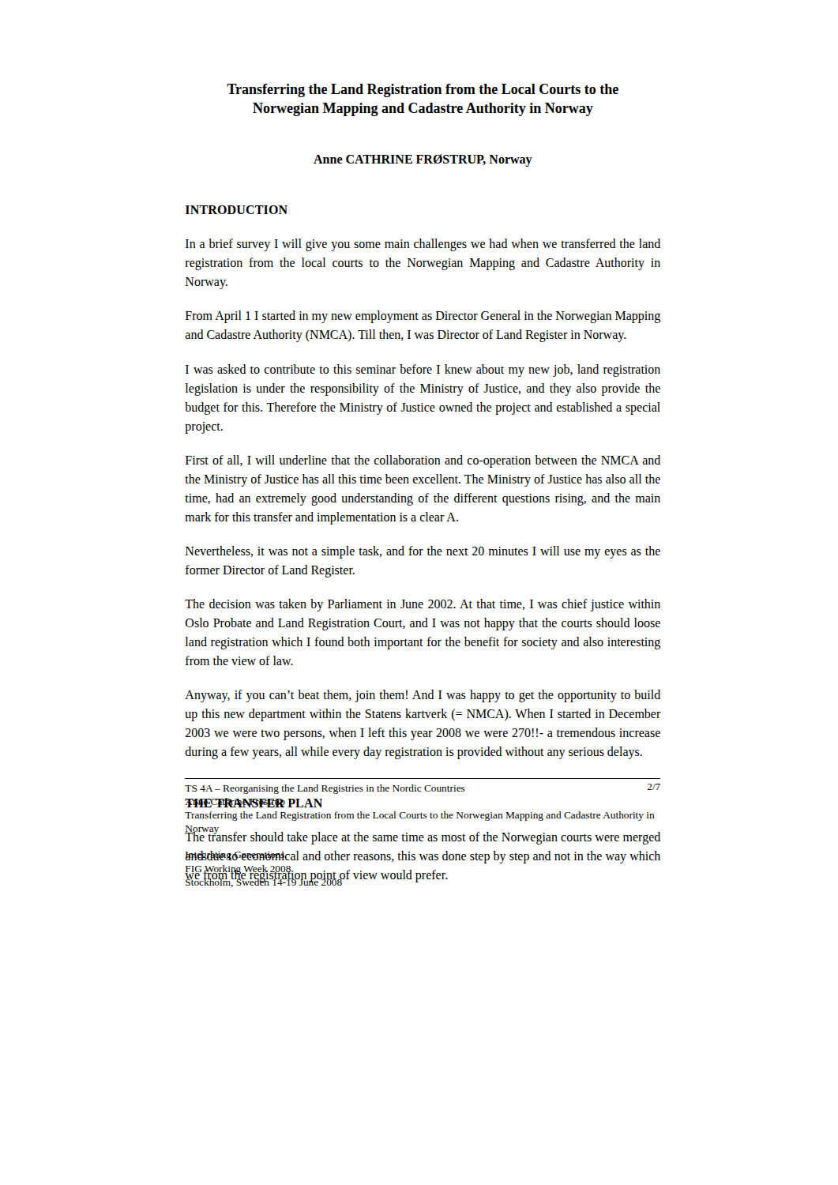Transferring the Land Registration from the Local Courts to the Norwegian Mapping and Cadastre Authority in Norway
Anne CATHRINE FRØSTRUP, Norway
Introduction
In a brief survey I will give you some main challenges we had when we transferred the land registration from the local courts to the Norwegian Mapping and Cadastre Authority in Norway.
From April 1 I started in my new employment as Director General in the Norwegian Mapping and Cadastre Authority (NMCA). Till then, I was Director of Land Register in Norway.
I was asked to contribute to this seminar before I knew about my new job, land registration legislation is under the responsibility of the Ministry of Justice, and they also provide the budget for this. Therefore the Ministry of Justice owned the project and established a special project.
First of all, I will underline that the collaboration and co-operation between the NMCA and the Ministry of Justice has all this time been excellent. The Ministry of Justice has also all the time, had an extremely good understanding of the different questions rising, and the main mark for this transfer and implementation is a clear A.
Nevertheless, it was not a simple task, and for the next 20 minutes I will use my eyes as the former Director of Land Register.
The decision was taken by Parliament in June 2002. At that time, I was chief justice within Oslo Probate and Land Registration Court, and I was not happy that the courts should loose land registration which I found both important for the benefit for society and also interesting from the view of law.
Anyway, if you can’t beat them, join them! And I was happy to get the opportunity to build up this new department within the Statens kartverk (= NMCA). When I started in December 2003 we were two persons, when I left this year 2008 we were 270!!- a tremendous increase during a few years, all while every day registration is provided without any serious delays.
The transfer plan
The transfer should take place at the same time as most of the Norwegian courts were merged and due to economical and other reasons, this was done step by step and not in the way which we from the registration point of view would prefer.
2/7 TS 4A – Reorganising the Land Registries in the Nordic Countries
Anne Cathrine Frøstrup
Transferring the Land Registration from the Local Courts to the Norwegian Mapping and Cadastre Authority in Norway
Integrating Generations
FIG Working Week 2008
Stockholm, Sweden 14-19 June 2008